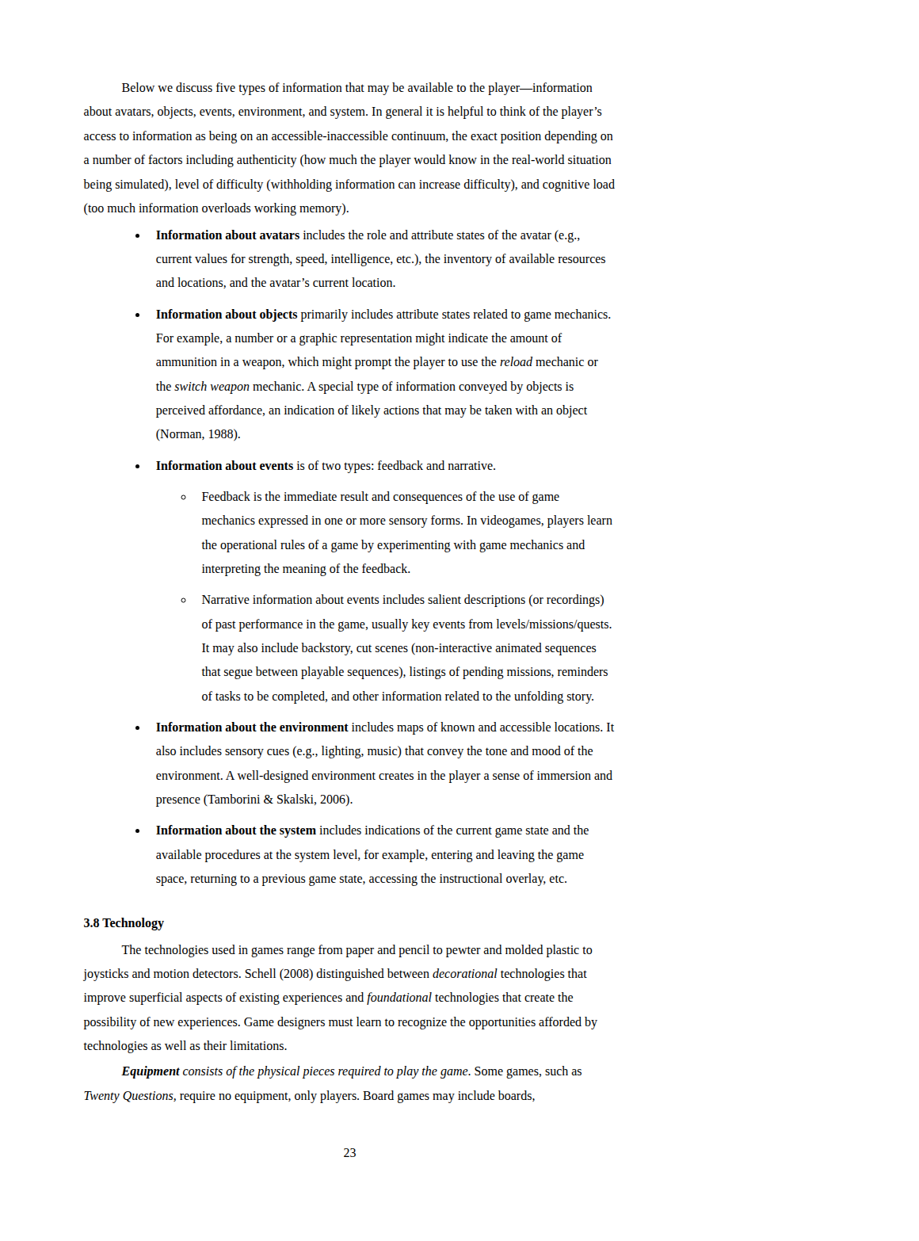Below we discuss five types of information that may be available to the player—information about avatars, objects, events, environment, and system. In general it is helpful to think of the player’s access to information as being on an accessible-inaccessible continuum, the exact position depending on a number of factors including authenticity (how much the player would know in the real-world situation being simulated), level of difficulty (withholding information can increase difficulty), and cognitive load (too much information overloads working memory).
Information about avatars includes the role and attribute states of the avatar (e.g., current values for strength, speed, intelligence, etc.), the inventory of available resources and locations, and the avatar’s current location.
Information about objects primarily includes attribute states related to game mechanics. For example, a number or a graphic representation might indicate the amount of ammunition in a weapon, which might prompt the player to use the reload mechanic or the switch weapon mechanic. A special type of information conveyed by objects is perceived affordance, an indication of likely actions that may be taken with an object (Norman, 1988).
Information about events is of two types: feedback and narrative.
Feedback is the immediate result and consequences of the use of game mechanics expressed in one or more sensory forms. In videogames, players learn the operational rules of a game by experimenting with game mechanics and interpreting the meaning of the feedback.
Narrative information about events includes salient descriptions (or recordings) of past performance in the game, usually key events from levels/missions/quests. It may also include backstory, cut scenes (non-interactive animated sequences that segue between playable sequences), listings of pending missions, reminders of tasks to be completed, and other information related to the unfolding story.
Information about the environment includes maps of known and accessible locations. It also includes sensory cues (e.g., lighting, music) that convey the tone and mood of the environment. A well-designed environment creates in the player a sense of immersion and presence (Tamborini & Skalski, 2006).
Information about the system includes indications of the current game state and the available procedures at the system level, for example, entering and leaving the game space, returning to a previous game state, accessing the instructional overlay, etc.
3.8 Technology
The technologies used in games range from paper and pencil to pewter and molded plastic to joysticks and motion detectors. Schell (2008) distinguished between decorational technologies that improve superficial aspects of existing experiences and foundational technologies that create the possibility of new experiences. Game designers must learn to recognize the opportunities afforded by technologies as well as their limitations.
Equipment consists of the physical pieces required to play the game. Some games, such as Twenty Questions, require no equipment, only players. Board games may include boards,
23